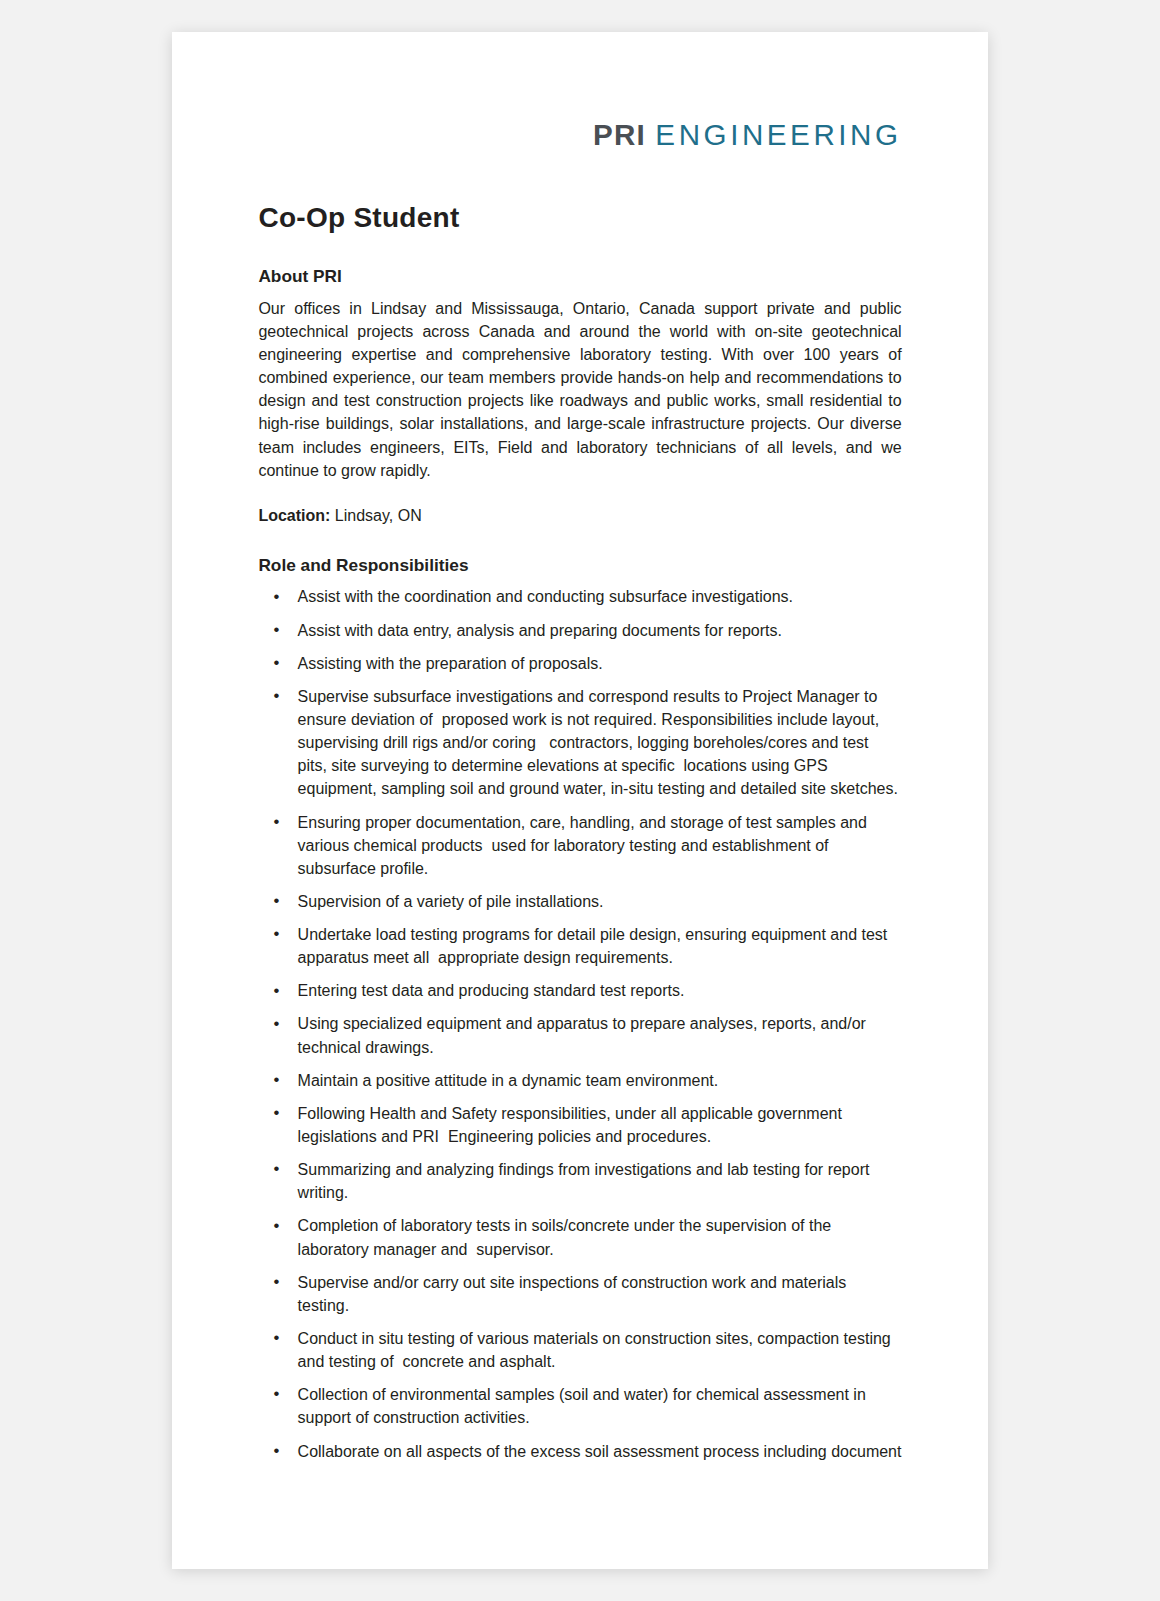PRI ENGINEERING
Co-Op Student
About PRI
Our offices in Lindsay and Mississauga, Ontario, Canada support private and public geotechnical projects across Canada and around the world with on-site geotechnical engineering expertise and comprehensive laboratory testing. With over 100 years of combined experience, our team members provide hands-on help and recommendations to design and test construction projects like roadways and public works, small residential to high-rise buildings, solar installations, and large-scale infrastructure projects. Our diverse team includes engineers, EITs, Field and laboratory technicians of all levels, and we continue to grow rapidly.
Location: Lindsay, ON
Role and Responsibilities
Assist with the coordination and conducting subsurface investigations.
Assist with data entry, analysis and preparing documents for reports.
Assisting with the preparation of proposals.
Supervise subsurface investigations and correspond results to Project Manager to ensure deviation of proposed work is not required. Responsibilities include layout, supervising drill rigs and/or coring contractors, logging boreholes/cores and test pits, site surveying to determine elevations at specific locations using GPS equipment, sampling soil and ground water, in-situ testing and detailed site sketches.
Ensuring proper documentation, care, handling, and storage of test samples and various chemical products used for laboratory testing and establishment of subsurface profile.
Supervision of a variety of pile installations.
Undertake load testing programs for detail pile design, ensuring equipment and test apparatus meet all appropriate design requirements.
Entering test data and producing standard test reports.
Using specialized equipment and apparatus to prepare analyses, reports, and/or technical drawings.
Maintain a positive attitude in a dynamic team environment.
Following Health and Safety responsibilities, under all applicable government legislations and PRI Engineering policies and procedures.
Summarizing and analyzing findings from investigations and lab testing for report writing.
Completion of laboratory tests in soils/concrete under the supervision of the laboratory manager and supervisor.
Supervise and/or carry out site inspections of construction work and materials testing.
Conduct in situ testing of various materials on construction sites, compaction testing and testing of concrete and asphalt.
Collection of environmental samples (soil and water) for chemical assessment in support of construction activities.
Collaborate on all aspects of the excess soil assessment process including document